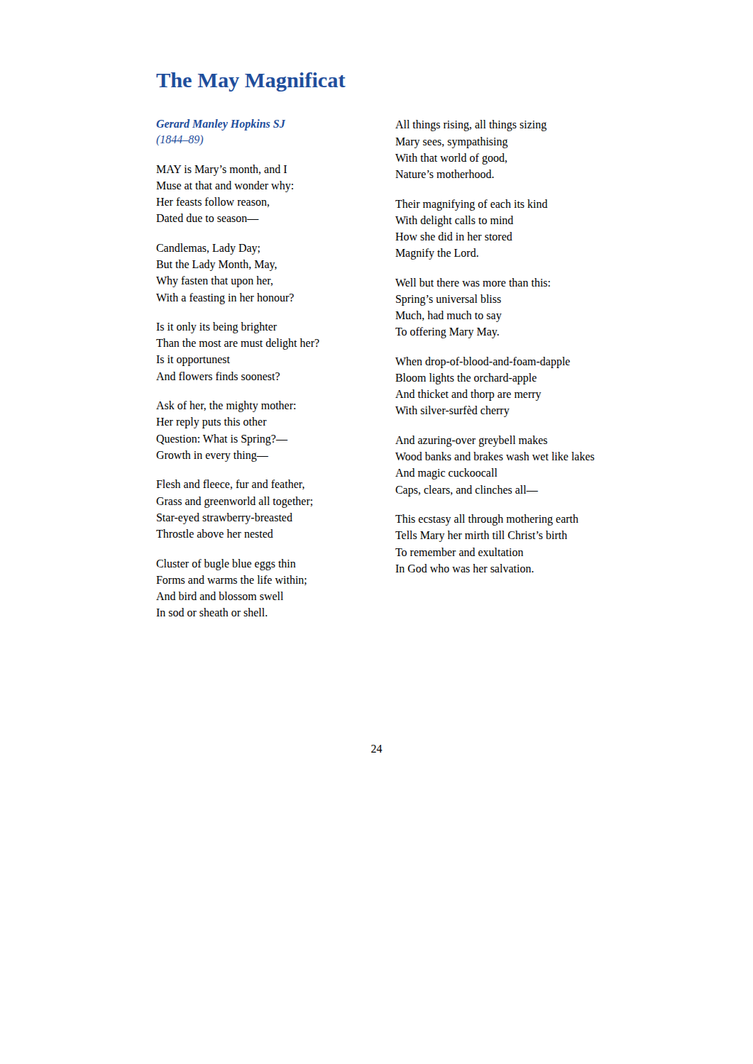The May Magnificat
Gerard Manley Hopkins SJ (1844–89)
MAY is Mary’s month, and I
Muse at that and wonder why:
Her feasts follow reason,
Dated due to season—
Candlemas, Lady Day;
But the Lady Month, May,
Why fasten that upon her,
With a feasting in her honour?
Is it only its being brighter
Than the most are must delight her?
Is it opportunest
And flowers finds soonest?
Ask of her, the mighty mother:
Her reply puts this other
Question: What is Spring?—
Growth in every thing—
Flesh and fleece, fur and feather,
Grass and greenworld all together;
Star-eyed strawberry-breasted
Throstle above her nested
Cluster of bugle blue eggs thin
Forms and warms the life within;
And bird and blossom swell
In sod or sheath or shell.
All things rising, all things sizing
Mary sees, sympathising
With that world of good,
Nature’s motherhood.
Their magnifying of each its kind
With delight calls to mind
How she did in her stored
Magnify the Lord.
Well but there was more than this:
Spring’s universal bliss
Much, had much to say
To offering Mary May.
When drop-of-blood-and-foam-dapple
Bloom lights the orchard-apple
And thicket and thorp are merry
With silver-surfèd cherry
And azuring-over greybell makes
Wood banks and brakes wash wet like lakes
And magic cuckoocall
Caps, clears, and clinches all—
This ecstasy all through mothering earth
Tells Mary her mirth till Christ’s birth
To remember and exultation
In God who was her salvation.
24